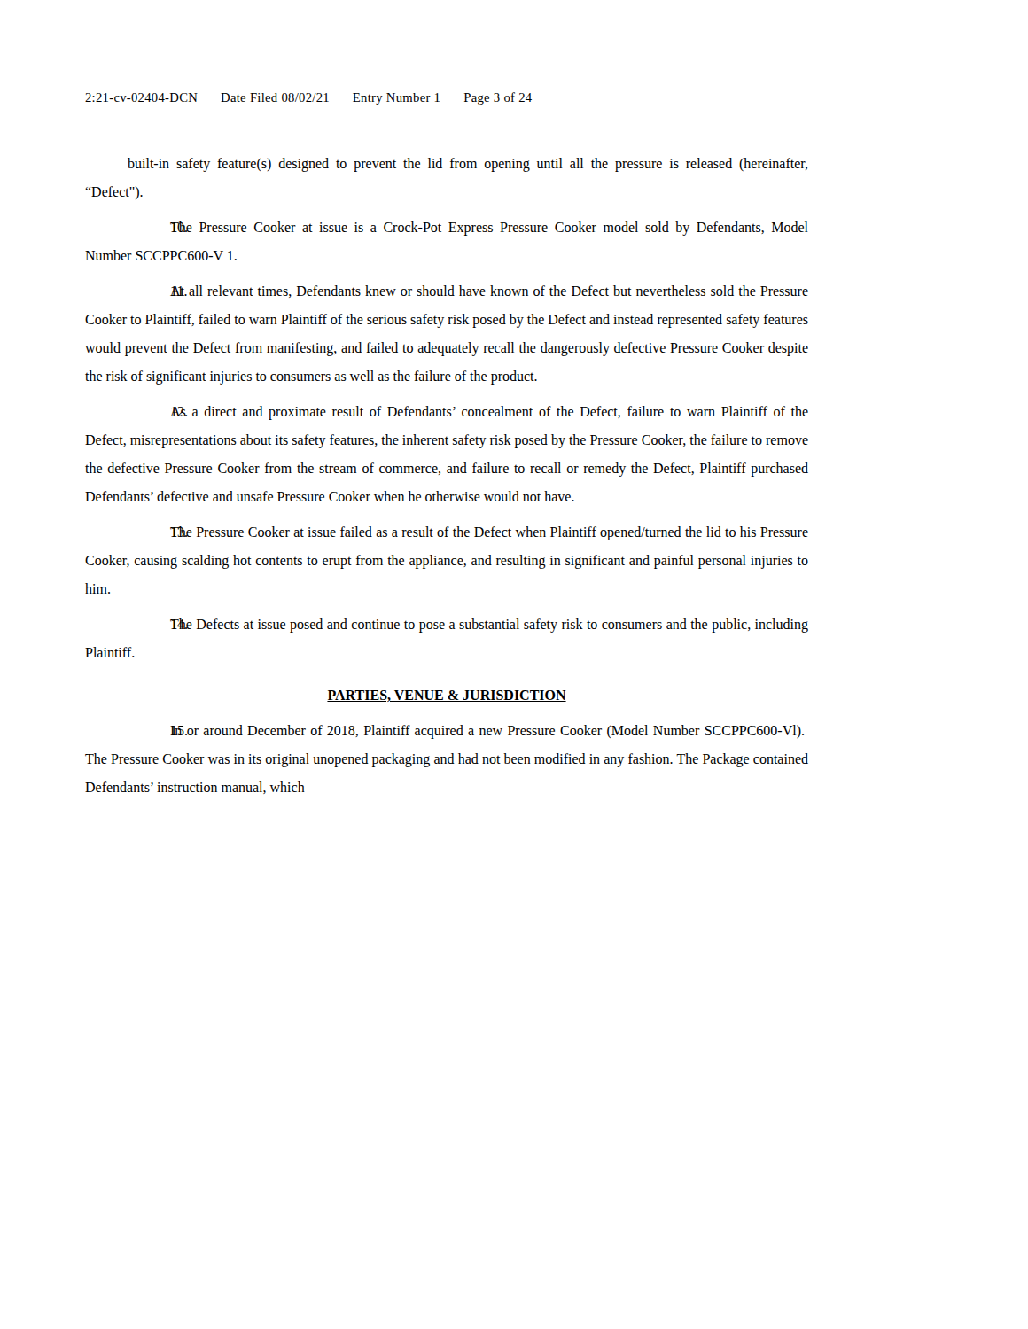2:21-cv-02404-DCN Date Filed 08/02/21 Entry Number 1 Page 3 of 24
built-in safety feature(s) designed to prevent the lid from opening until all the pressure is released (hereinafter, “Defect").
10. The Pressure Cooker at issue is a Crock-Pot Express Pressure Cooker model sold by Defendants, Model Number SCCPPC600-V 1.
11. At all relevant times, Defendants knew or should have known of the Defect but nevertheless sold the Pressure Cooker to Plaintiff, failed to warn Plaintiff of the serious safety risk posed by the Defect and instead represented safety features would prevent the Defect from manifesting, and failed to adequately recall the dangerously defective Pressure Cooker despite the risk of significant injuries to consumers as well as the failure of the product.
12. As a direct and proximate result of Defendants’ concealment of the Defect, failure to warn Plaintiff of the Defect, misrepresentations about its safety features, the inherent safety risk posed by the Pressure Cooker, the failure to remove the defective Pressure Cooker from the stream of commerce, and failure to recall or remedy the Defect, Plaintiff purchased Defendants’ defective and unsafe Pressure Cooker when he otherwise would not have.
13. The Pressure Cooker at issue failed as a result of the Defect when Plaintiff opened/turned the lid to his Pressure Cooker, causing scalding hot contents to erupt from the appliance, and resulting in significant and painful personal injuries to him.
14. The Defects at issue posed and continue to pose a substantial safety risk to consumers and the public, including Plaintiff.
PARTIES, VENUE & JURISDICTION
15. In or around December of 2018, Plaintiff acquired a new Pressure Cooker (Model Number SCCPPC600-Vl). The Pressure Cooker was in its original unopened packaging and had not been modified in any fashion. The Package contained Defendants’ instruction manual, which